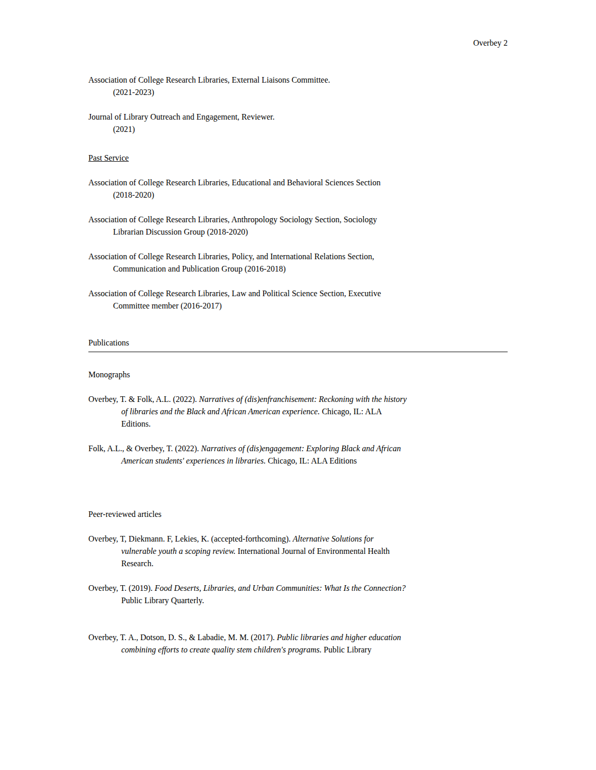Overbey 2
Association of College Research Libraries, External Liaisons Committee. (2021-2023)
Journal of Library Outreach and Engagement, Reviewer. (2021)
Past Service
Association of College Research Libraries, Educational and Behavioral Sciences Section (2018-2020)
Association of College Research Libraries, Anthropology Sociology Section, Sociology Librarian Discussion Group (2018-2020)
Association of College Research Libraries, Policy, and International Relations Section, Communication and Publication Group (2016-2018)
Association of College Research Libraries, Law and Political Science Section, Executive Committee member (2016-2017)
Publications
Monographs
Overbey, T. & Folk, A.L. (2022). Narratives of (dis)enfranchisement: Reckoning with the history of libraries and the Black and African American experience. Chicago, IL: ALA Editions.
Folk, A.L., & Overbey, T. (2022). Narratives of (dis)engagement: Exploring Black and African American students' experiences in libraries. Chicago, IL: ALA Editions
Peer-reviewed articles
Overbey, T, Diekmann. F, Lekies, K. (accepted-forthcoming). Alternative Solutions for vulnerable youth a scoping review. International Journal of Environmental Health Research.
Overbey, T. (2019). Food Deserts, Libraries, and Urban Communities: What Is the Connection? Public Library Quarterly.
Overbey, T. A., Dotson, D. S., & Labadie, M. M. (2017). Public libraries and higher education combining efforts to create quality stem children's programs. Public Library